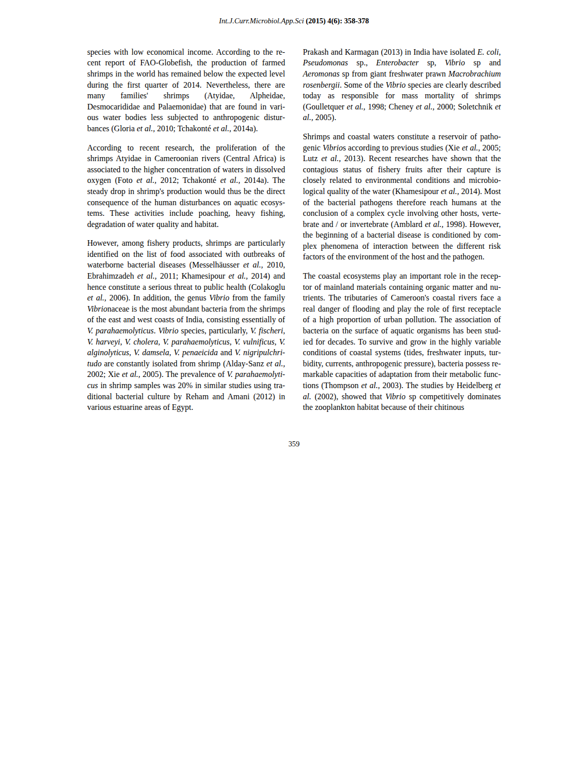Int.J.Curr.Microbiol.App.Sci (2015) 4(6): 358-378
species with low economical income. According to the recent report of FAO-Globefish, the production of farmed shrimps in the world has remained below the expected level during the first quarter of 2014. Nevertheless, there are many families' shrimps (Atyidae, Alpheidae, Desmocarididae and Palaemonidae) that are found in various water bodies less subjected to anthropogenic disturbances (Gloria et al., 2010; Tchakonté et al., 2014a).
According to recent research, the proliferation of the shrimps Atyidae in Cameroonian rivers (Central Africa) is associated to the higher concentration of waters in dissolved oxygen (Foto et al., 2012; Tchakonté et al., 2014a). The steady drop in shrimp's production would thus be the direct consequence of the human disturbances on aquatic ecosystems. These activities include poaching, heavy fishing, degradation of water quality and habitat.
However, among fishery products, shrimps are particularly identified on the list of food associated with outbreaks of waterborne bacterial diseases (Messelhäusser et al., 2010, Ebrahimzadeh et al., 2011; Khamesipour et al., 2014) and hence constitute a serious threat to public health (Colakoglu et al., 2006). In addition, the genus Vibrio from the family Vibrionaceae is the most abundant bacteria from the shrimps of the east and west coasts of India, consisting essentially of V. parahaemolyticus. Vibrio species, particularly, V. fischeri, V. harveyi, V. cholera, V. parahaemolyticus, V. vulnificus, V. alginolyticus, V. damsela, V. penaeicida and V. nigripulchritudo are constantly isolated from shrimp (Alday-Sanz et al., 2002; Xie et al., 2005). The prevalence of V. parahaemolyticus in shrimp samples was 20% in similar studies using traditional bacterial culture by Reham and Amani (2012) in various estuarine areas of Egypt.
Prakash and Karmagan (2013) in India have isolated E. coli, Pseudomonas sp., Enterobacter sp, Vibrio sp and Aeromonas sp from giant freshwater prawn Macrobrachium rosenbergii. Some of the Vibrio species are clearly described today as responsible for mass mortality of shrimps (Goulletquer et al., 1998; Cheney et al., 2000; Soletchnik et al., 2005).
Shrimps and coastal waters constitute a reservoir of pathogenic Vibrios according to previous studies (Xie et al., 2005; Lutz et al., 2013). Recent researches have shown that the contagious status of fishery fruits after their capture is closely related to environmental conditions and microbiological quality of the water (Khamesipour et al., 2014). Most of the bacterial pathogens therefore reach humans at the conclusion of a complex cycle involving other hosts, vertebrate and / or invertebrate (Amblard et al., 1998). However, the beginning of a bacterial disease is conditioned by complex phenomena of interaction between the different risk factors of the environment of the host and the pathogen.
The coastal ecosystems play an important role in the receptor of mainland materials containing organic matter and nutrients. The tributaries of Cameroon's coastal rivers face a real danger of flooding and play the role of first receptacle of a high proportion of urban pollution. The association of bacteria on the surface of aquatic organisms has been studied for decades. To survive and grow in the highly variable conditions of coastal systems (tides, freshwater inputs, turbidity, currents, anthropogenic pressure), bacteria possess remarkable capacities of adaptation from their metabolic functions (Thompson et al., 2003). The studies by Heidelberg et al. (2002), showed that Vibrio sp competitively dominates the zooplankton habitat because of their chitinous
359